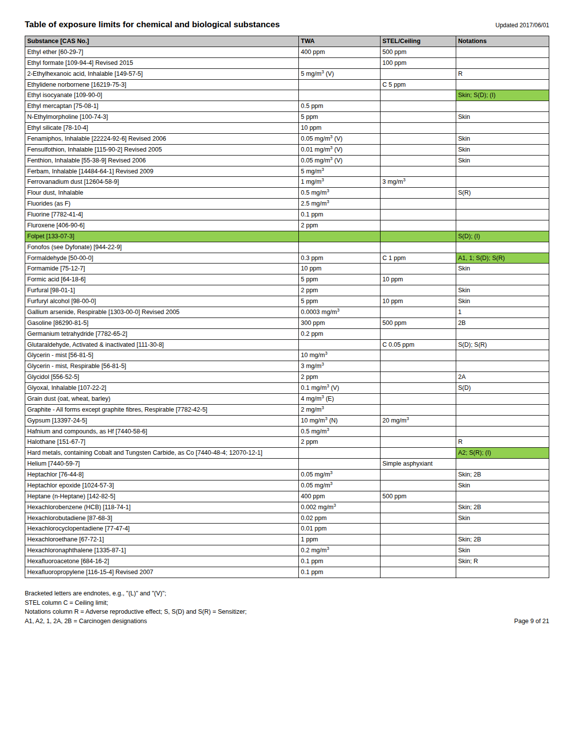Table of exposure limits for chemical and biological substances
Updated 2017/06/01
| Substance [CAS No.] | TWA | STEL/Ceiling | Notations |
| --- | --- | --- | --- |
| Ethyl ether [60-29-7] | 400 ppm | 500 ppm | |
| Ethyl formate [109-94-4] Revised 2015 | | 100 ppm | |
| 2-Ethylhexanoic acid, Inhalable [149-57-5] | 5 mg/m 3 (V) | | R |
| Ethylidene norbornene [16219-75-3] | | C 5 ppm | |
| Ethyl isocyanate [109-90-0] | | | Skin; S(D); (I) |
| Ethyl mercaptan [75-08-1] | 0.5 ppm | | |
| N-Ethylmorpholine [100-74-3] | 5 ppm | | Skin |
| Ethyl silicate [78-10-4] | 10 ppm | | |
| Fenamiphos, Inhalable [22224-92-6] Revised 2006 | 0.05 mg/m 3 (V) | | Skin |
| Fensulfothion, Inhalable [115-90-2] Revised 2005 | 0.01 mg/m 3 (V) | | Skin |
| Fenthion, Inhalable [55-38-9] Revised 2006 | 0.05 mg/m 3 (V) | | Skin |
| Ferbam, Inhalable [14484-64-1] Revised 2009 | 5 mg/m 3 | | |
| Ferrovanadium dust [12604-58-9] | 1 mg/m 3 | 3 mg/m 3 | |
| Flour dust, Inhalable | 0.5 mg/m 3 | | S(R) |
| Fluorides (as F) | 2.5 mg/m 3 | | |
| Fluorine [7782-41-4] | 0.1 ppm | | |
| Fluroxene [406-90-6] | 2 ppm | | |
| Folpet [133-07-3] | | | S(D); (I) |
| Fonofos (see Dyfonate) [944-22-9] | | | |
| Formaldehyde [50-00-0] | 0.3 ppm | C 1 ppm | A1, 1; S(D); S(R) |
| Formamide [75-12-7] | 10 ppm | | Skin |
| Formic acid [64-18-6] | 5 ppm | 10 ppm | |
| Furfural [98-01-1] | 2 ppm | | Skin |
| Furfuryl alcohol [98-00-0] | 5 ppm | 10 ppm | Skin |
| Gallium arsenide, Respirable [1303-00-0] Revised 2005 | 0.0003 mg/m 3 | | 1 |
| Gasoline [86290-81-5] | 300 ppm | 500 ppm | 2B |
| Germanium tetrahydride [7782-65-2] | 0.2 ppm | | |
| Glutaraldehyde, Activated & inactivated [111-30-8] | | C 0.05 ppm | S(D); S(R) |
| Glycerin - mist [56-81-5] | 10 mg/m 3 | | |
| Glycerin - mist, Respirable [56-81-5] | 3 mg/m 3 | | |
| Glycidol [556-52-5] | 2 ppm | | 2A |
| Glyoxal, Inhalable [107-22-2] | 0.1 mg/m 3 (V) | | S(D) |
| Grain dust (oat, wheat, barley) | 4 mg/m 3 (E) | | |
| Graphite - All forms except graphite fibres, Respirable [7782-42-5] | 2 mg/m 3 | | |
| Gypsum [13397-24-5] | 10 mg/m 3 (N) | 20 mg/m 3 | |
| Hafnium and compounds, as Hf [7440-58-6] | 0.5 mg/m 3 | | |
| Halothane [151-67-7] | 2 ppm | | R |
| Hard metals, containing Cobalt and Tungsten Carbide, as Co [7440-48-4; 12070-12-1] | | | A2; S(R); (I) |
| Helium [7440-59-7] | | Simple asphyxiant | |
| Heptachlor [76-44-8] | 0.05 mg/m 3 | | Skin; 2B |
| Heptachlor epoxide [1024-57-3] | 0.05 mg/m 3 | | Skin |
| Heptane (n-Heptane) [142-82-5] | 400 ppm | 500 ppm | |
| Hexachlorobenzene (HCB) [118-74-1] | 0.002 mg/m 3 | | Skin; 2B |
| Hexachlorobutadiene [87-68-3] | 0.02 ppm | | Skin |
| Hexachlorocyclopentadiene [77-47-4] | 0.01 ppm | | |
| Hexachloroethane [67-72-1] | 1 ppm | | Skin; 2B |
| Hexachloronaphthalene [1335-87-1] | 0.2 mg/m 3 | | Skin |
| Hexafluoroacetone [684-16-2] | 0.1 ppm | | Skin; R |
| Hexafluoropropylene [116-15-4] Revised 2007 | 0.1 ppm | | |
Bracketed letters are endnotes, e.g., "(L)" and "(V)";
STEL column C = Ceiling limit;
Notations column R = Adverse reproductive effect; S, S(D) and S(R) = Sensitizer;
A1, A2, 1, 2A, 2B = Carcinogen designations Page 9 of 21